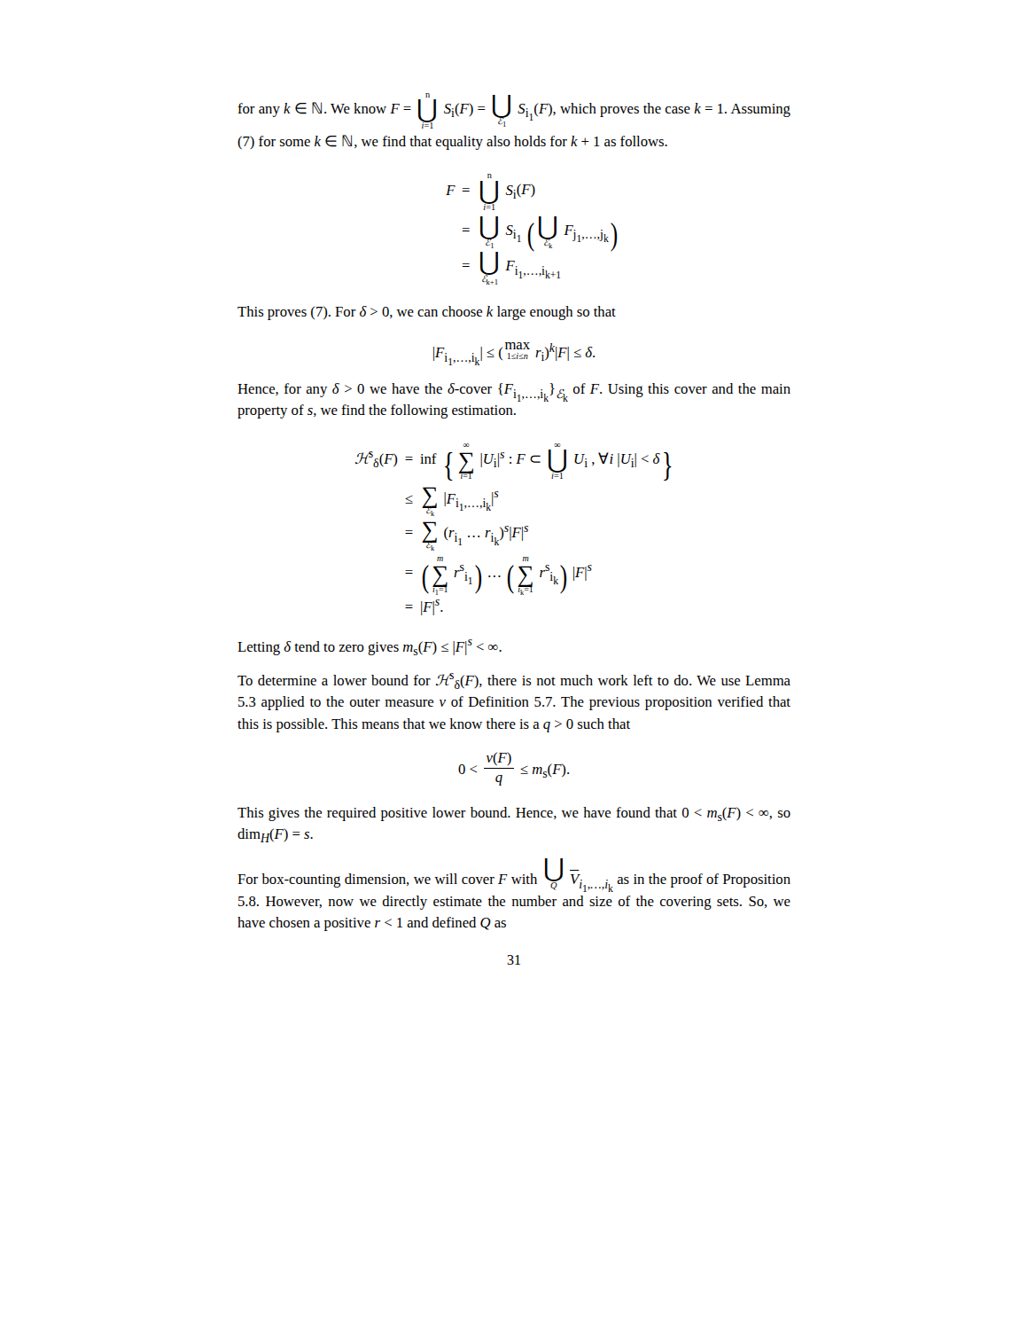for any k ∈ ℕ. We know F = n⋃i=1 Si(F) = ⋃ℰ1 Si1(F), which proves the case k = 1. Assuming (7) for some k ∈ ℕ, we find that equality also holds for k + 1 as follows.
F=n⋃i=1 Si(F) =⋃ℰ1 Si1 (⋃ℰk Fj1,…,jk) =⋃ℰk+1 Fi1,…,ik+1
This proves (7). For δ > 0, we can choose k large enough so that
|Fi1,…,ik| ≤ (max 1≤i≤n ri)k|F| ≤ δ.
Hence, for any δ > 0 we have the δ-cover {Fi1,…,ik}ℰk of F. Using this cover and the main property of s, we find the following estimation.
ℋsδ(F)=inf {∞∑i=1 |Ui|s : F ⊂ ∞⋃i=1 Ui , ∀i |Ui| < δ} ≤∑ℰk |Fi1,…,ik|s =∑ℰk (ri1 … rik)s|F|s =(m∑i1=1 rsi1) … (m∑ik=1 rsik) |F|s =|F|s.
Letting δ tend to zero gives ms(F) ≤ |F|s < ∞.
To determine a lower bound for ℋsδ(F), there is not much work left to do. We use Lemma 5.3 applied to the outer measure ν of Definition 5.7. The previous proposition verified that this is possible. This means that we know there is a q > 0 such that
0 < ν(F) q ≤ ms(F).
This gives the required positive lower bound. Hence, we have found that 0 < ms(F) < ∞, so dimH(F) = s.
For box-counting dimension, we will cover F with ⋃Q Vi1,…,ik as in the proof of Proposition 5.8. However, now we directly estimate the number and size of the covering sets. So, we have chosen a positive r < 1 and defined Q as
31